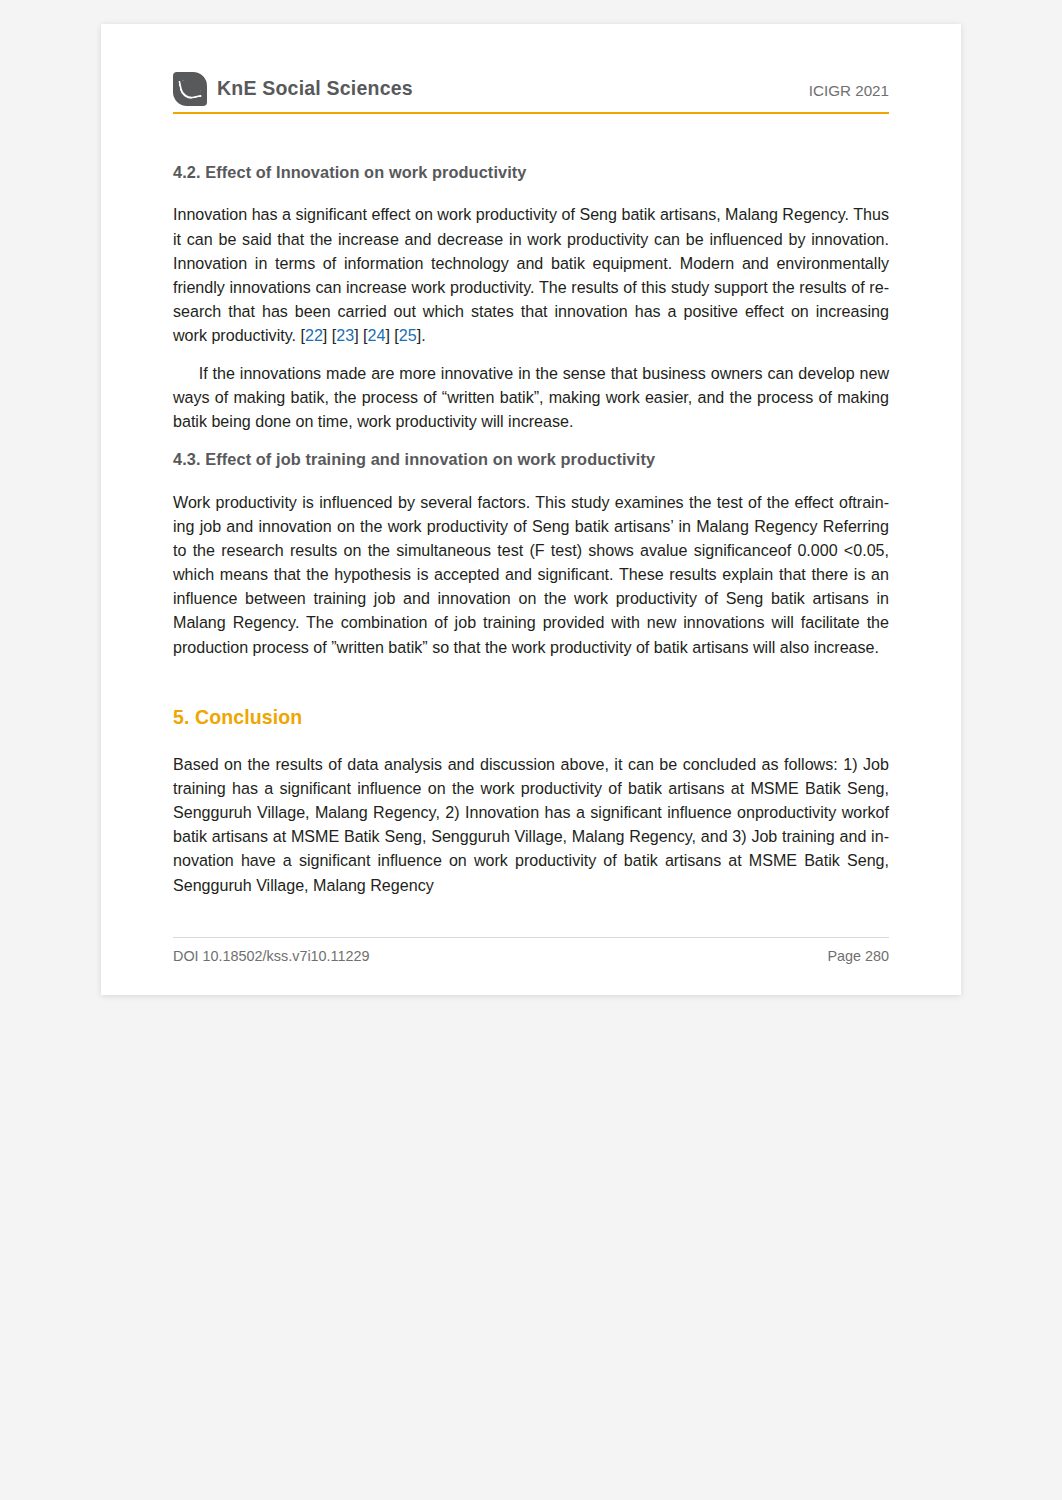KnE Social Sciences
ICIGR 2021
4.2. Effect of Innovation on work productivity
Innovation has a significant effect on work productivity of Seng batik artisans, Malang Regency. Thus it can be said that the increase and decrease in work productivity can be influenced by innovation. Innovation in terms of information technology and batik equipment. Modern and environmentally friendly innovations can increase work productivity. The results of this study support the results of research that has been carried out which states that innovation has a positive effect on increasing work productivity. [22] [23] [24] [25].
If the innovations made are more innovative in the sense that business owners can develop new ways of making batik, the process of “written batik”, making work easier, and the process of making batik being done on time, work productivity will increase.
4.3. Effect of job training and innovation on work productivity
Work productivity is influenced by several factors. This study examines the test of the effect oftraining job and innovation on the work productivity of Seng batik artisans’ in Malang Regency Referring to the research results on the simultaneous test (F test) shows avalue significanceof 0.000 <0.05, which means that the hypothesis is accepted and significant. These results explain that there is an influence between training job and innovation on the work productivity of Seng batik artisans in Malang Regency. The combination of job training provided with new innovations will facilitate the production process of ”written batik” so that the work productivity of batik artisans will also increase.
5. Conclusion
Based on the results of data analysis and discussion above, it can be concluded as follows: 1) Job training has a significant influence on the work productivity of batik artisans at MSME Batik Seng, Sengguruh Village, Malang Regency, 2) Innovation has a significant influence onproductivity workof batik artisans at MSME Batik Seng, Sengguruh Village, Malang Regency, and 3) Job training and innovation have a significant influence on work productivity of batik artisans at MSME Batik Seng, Sengguruh Village, Malang Regency
DOI 10.18502/kss.v7i10.11229
Page 280